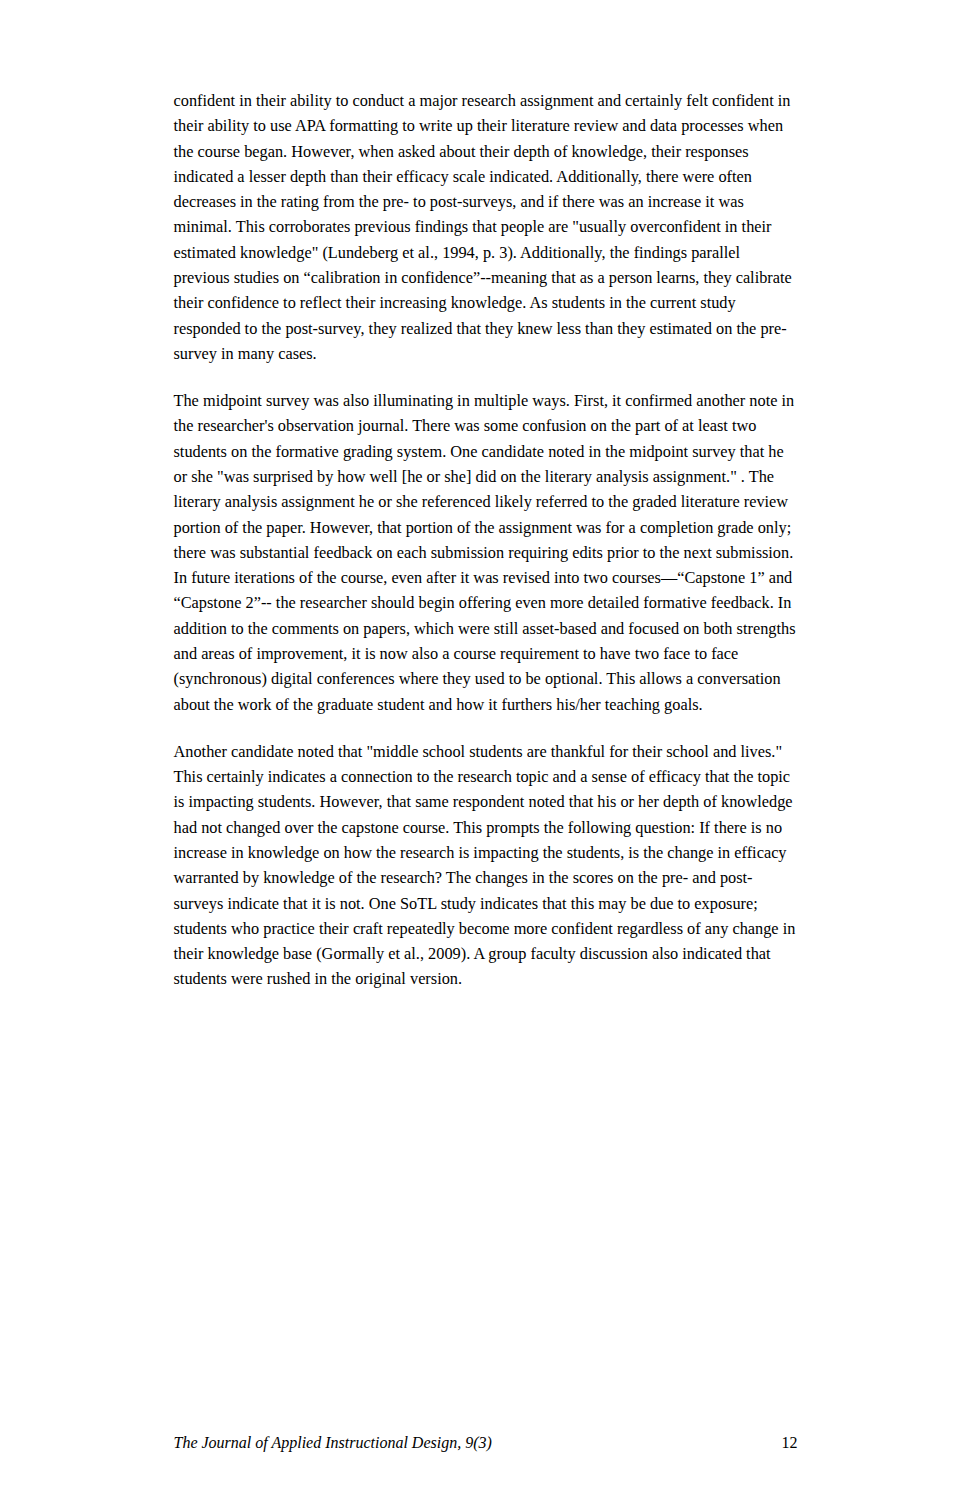confident in their ability to conduct a major research assignment and certainly felt confident in their ability to use APA formatting to write up their literature review and data processes when the course began. However, when asked about their depth of knowledge, their responses indicated a lesser depth than their efficacy scale indicated. Additionally, there were often decreases in the rating from the pre- to post-surveys, and if there was an increase it was minimal. This corroborates previous findings that people are "usually overconfident in their estimated knowledge" (Lundeberg et al., 1994, p. 3). Additionally, the findings parallel previous studies on “calibration in confidence”--meaning that as a person learns, they calibrate their confidence to reflect their increasing knowledge. As students in the current study responded to the post-survey, they realized that they knew less than they estimated on the pre-survey in many cases.
The midpoint survey was also illuminating in multiple ways. First, it confirmed another note in the researcher's observation journal. There was some confusion on the part of at least two students on the formative grading system. One candidate noted in the midpoint survey that he or she "was surprised by how well [he or she] did on the literary analysis assignment." . The literary analysis assignment he or she referenced likely referred to the graded literature review portion of the paper. However, that portion of the assignment was for a completion grade only; there was substantial feedback on each submission requiring edits prior to the next submission. In future iterations of the course, even after it was revised into two courses—“Capstone 1” and “Capstone 2”-- the researcher should begin offering even more detailed formative feedback. In addition to the comments on papers, which were still asset-based and focused on both strengths and areas of improvement, it is now also a course requirement to have two face to face (synchronous) digital conferences where they used to be optional. This allows a conversation about the work of the graduate student and how it furthers his/her teaching goals.
Another candidate noted that "middle school students are thankful for their school and lives." This certainly indicates a connection to the research topic and a sense of efficacy that the topic is impacting students. However, that same respondent noted that his or her depth of knowledge had not changed over the capstone course. This prompts the following question: If there is no increase in knowledge on how the research is impacting the students, is the change in efficacy warranted by knowledge of the research? The changes in the scores on the pre- and post-surveys indicate that it is not. One SoTL study indicates that this may be due to exposure; students who practice their craft repeatedly become more confident regardless of any change in their knowledge base (Gormally et al., 2009). A group faculty discussion also indicated that students were rushed in the original version.
The Journal of Applied Instructional Design, 9(3) 12